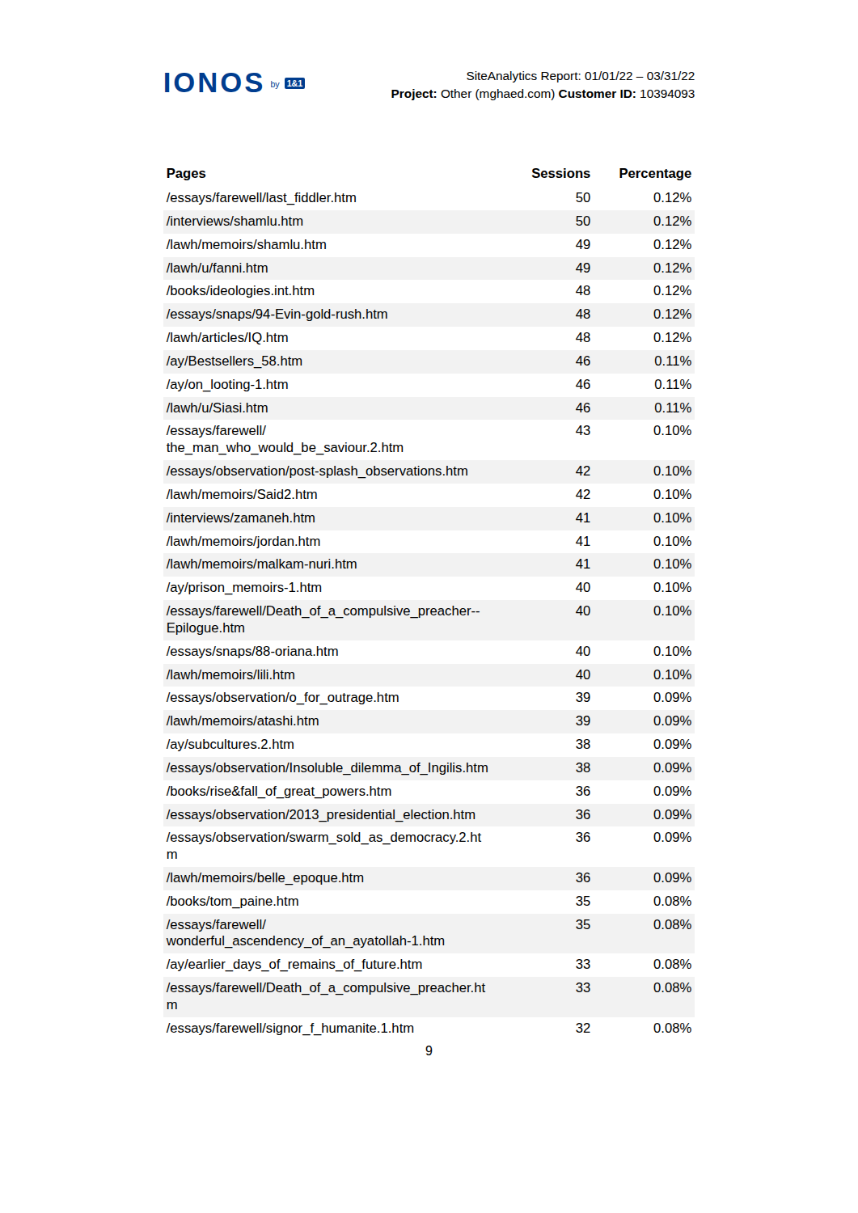IONOS by 1&1
SiteAnalytics Report: 01/01/22 – 03/31/22
Project: Other (mghaed.com) Customer ID: 10394093
| Pages | Sessions | Percentage |
| --- | --- | --- |
| /essays/farewell/last_fiddler.htm | 50 | 0.12% |
| /interviews/shamlu.htm | 50 | 0.12% |
| /lawh/memoirs/shamlu.htm | 49 | 0.12% |
| /lawh/u/fanni.htm | 49 | 0.12% |
| /books/ideologies.int.htm | 48 | 0.12% |
| /essays/snaps/94-Evin-gold-rush.htm | 48 | 0.12% |
| /lawh/articles/IQ.htm | 48 | 0.12% |
| /ay/Bestsellers_58.htm | 46 | 0.11% |
| /ay/on_looting-1.htm | 46 | 0.11% |
| /lawh/u/Siasi.htm | 46 | 0.11% |
| /essays/farewell/ the_man_who_would_be_saviour.2.htm | 43 | 0.10% |
| /essays/observation/post-splash_observations.htm | 42 | 0.10% |
| /lawh/memoirs/Said2.htm | 42 | 0.10% |
| /interviews/zamaneh.htm | 41 | 0.10% |
| /lawh/memoirs/jordan.htm | 41 | 0.10% |
| /lawh/memoirs/malkam-nuri.htm | 41 | 0.10% |
| /ay/prison_memoirs-1.htm | 40 | 0.10% |
| /essays/farewell/Death_of_a_compulsive_preacher-- Epilogue.htm | 40 | 0.10% |
| /essays/snaps/88-oriana.htm | 40 | 0.10% |
| /lawh/memoirs/lili.htm | 40 | 0.10% |
| /essays/observation/o_for_outrage.htm | 39 | 0.09% |
| /lawh/memoirs/atashi.htm | 39 | 0.09% |
| /ay/subcultures.2.htm | 38 | 0.09% |
| /essays/observation/Insoluble_dilemma_of_Ingilis.htm | 38 | 0.09% |
| /books/rise&fall_of_great_powers.htm | 36 | 0.09% |
| /essays/observation/2013_presidential_election.htm | 36 | 0.09% |
| /essays/observation/swarm_sold_as_democracy.2.htm | 36 | 0.09% |
| /lawh/memoirs/belle_epoque.htm | 36 | 0.09% |
| /books/tom_paine.htm | 35 | 0.08% |
| /essays/farewell/ wonderful_ascendency_of_an_ayatollah-1.htm | 35 | 0.08% |
| /ay/earlier_days_of_remains_of_future.htm | 33 | 0.08% |
| /essays/farewell/Death_of_a_compulsive_preacher.htm | 33 | 0.08% |
| /essays/farewell/signor_f_humanite.1.htm | 32 | 0.08% |
9